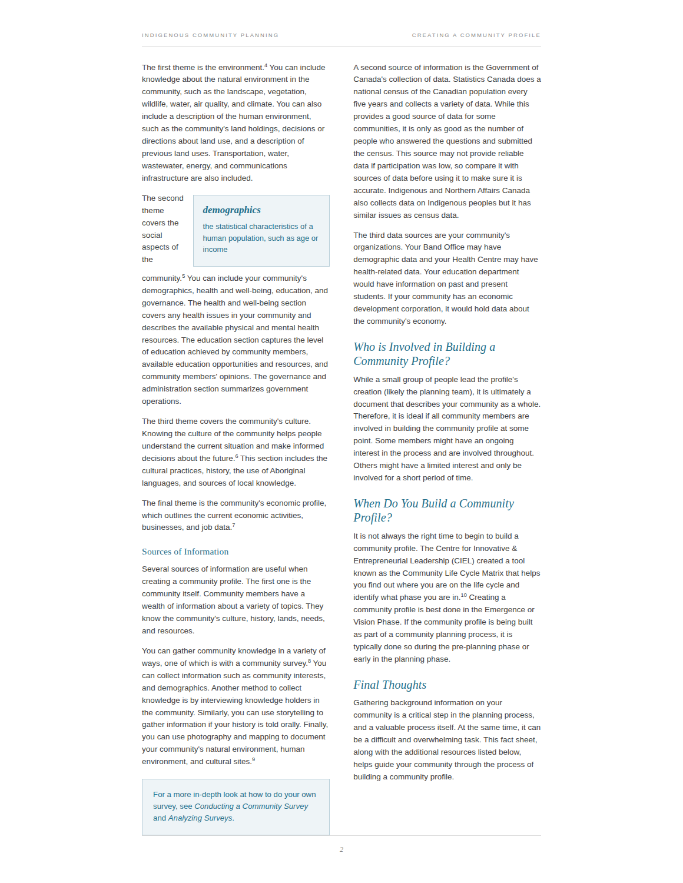Indigenous Community Planning Creating a Community Profile
The first theme is the environment.4 You can include knowledge about the natural environment in the community, such as the landscape, vegetation, wildlife, water, air quality, and climate. You can also include a description of the human environment, such as the community's land holdings, decisions or directions about land use, and a description of previous land uses. Transportation, water, wastewater, energy, and communications infrastructure are also included.
demographics
the statistical characteristics of a human population, such as age or income
The second theme covers the social aspects of the community.5 You can include your community's demographics, health and well-being, education, and governance. The health and well-being section covers any health issues in your community and describes the available physical and mental health resources. The education section captures the level of education achieved by community members, available education opportunities and resources, and community members' opinions. The governance and administration section summarizes government operations.
The third theme covers the community's culture. Knowing the culture of the community helps people understand the current situation and make informed decisions about the future.6 This section includes the cultural practices, history, the use of Aboriginal languages, and sources of local knowledge.
The final theme is the community's economic profile, which outlines the current economic activities, businesses, and job data.7
Sources of Information
Several sources of information are useful when creating a community profile. The first one is the community itself. Community members have a wealth of information about a variety of topics. They know the community's culture, history, lands, needs, and resources.
You can gather community knowledge in a variety of ways, one of which is with a community survey.8 You can collect information such as community interests, and demographics. Another method to collect knowledge is by interviewing knowledge holders in the community. Similarly, you can use storytelling to gather information if your history is told orally. Finally, you can use photography and mapping to document your community's natural environment, human environment, and cultural sites.9
For a more in-depth look at how to do your own survey, see Conducting a Community Survey and Analyzing Surveys.
A second source of information is the Government of Canada's collection of data. Statistics Canada does a national census of the Canadian population every five years and collects a variety of data. While this provides a good source of data for some communities, it is only as good as the number of people who answered the questions and submitted the census. This source may not provide reliable data if participation was low, so compare it with sources of data before using it to make sure it is accurate. Indigenous and Northern Affairs Canada also collects data on Indigenous peoples but it has similar issues as census data.
The third data sources are your community's organizations. Your Band Office may have demographic data and your Health Centre may have health-related data. Your education department would have information on past and present students. If your community has an economic development corporation, it would hold data about the community's economy.
Who is Involved in Building a Community Profile?
While a small group of people lead the profile's creation (likely the planning team), it is ultimately a document that describes your community as a whole. Therefore, it is ideal if all community members are involved in building the community profile at some point. Some members might have an ongoing interest in the process and are involved throughout. Others might have a limited interest and only be involved for a short period of time.
When Do You Build a Community Profile?
It is not always the right time to begin to build a community profile. The Centre for Innovative & Entrepreneurial Leadership (CIEL) created a tool known as the Community Life Cycle Matrix that helps you find out where you are on the life cycle and identify what phase you are in.10 Creating a community profile is best done in the Emergence or Vision Phase. If the community profile is being built as part of a community planning process, it is typically done so during the pre-planning phase or early in the planning phase.
Final Thoughts
Gathering background information on your community is a critical step in the planning process, and a valuable process itself. At the same time, it can be a difficult and overwhelming task. This fact sheet, along with the additional resources listed below, helps guide your community through the process of building a community profile.
2